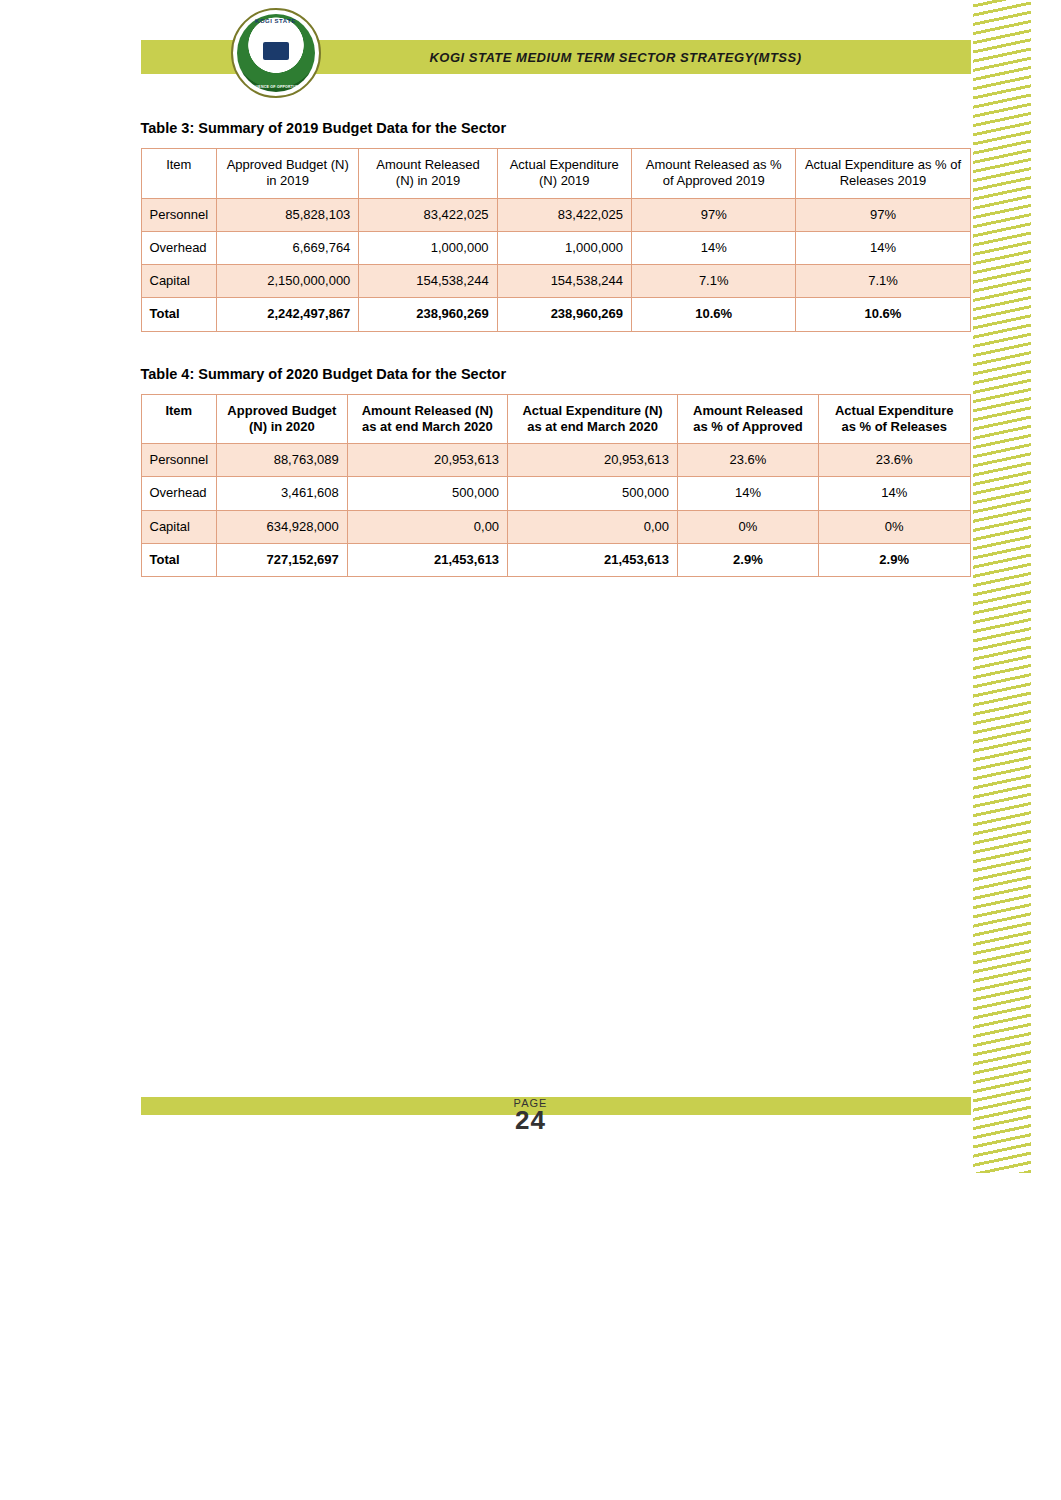KOGI STATE MEDIUM TERM SECTOR STRATEGY(MTSS)
Table 3: Summary of 2019 Budget Data for the Sector
| Item | Approved Budget (N) in 2019 | Amount Released (N) in 2019 | Actual Expenditure (N) 2019 | Amount Released as % of Approved 2019 | Actual Expenditure as % of Releases 2019 |
| --- | --- | --- | --- | --- | --- |
| Personnel | 85,828,103 | 83,422,025 | 83,422,025 | 97% | 97% |
| Overhead | 6,669,764 | 1,000,000 | 1,000,000 | 14% | 14% |
| Capital | 2,150,000,000 | 154,538,244 | 154,538,244 | 7.1% | 7.1% |
| Total | 2,242,497,867 | 238,960,269 | 238,960,269 | 10.6% | 10.6% |
Table 4: Summary of 2020 Budget Data for the Sector
| Item | Approved Budget (N) in 2020 | Amount Released (N) as at end March 2020 | Actual Expenditure (N) as at end March 2020 | Amount Released as % of Approved | Actual Expenditure as % of Releases |
| --- | --- | --- | --- | --- | --- |
| Personnel | 88,763,089 | 20,953,613 | 20,953,613 | 23.6% | 23.6% |
| Overhead | 3,461,608 | 500,000 | 500,000 | 14% | 14% |
| Capital | 634,928,000 | 0,00 | 0,00 | 0% | 0% |
| Total | 727,152,697 | 21,453,613 | 21,453,613 | 2.9% | 2.9% |
PAGE 24